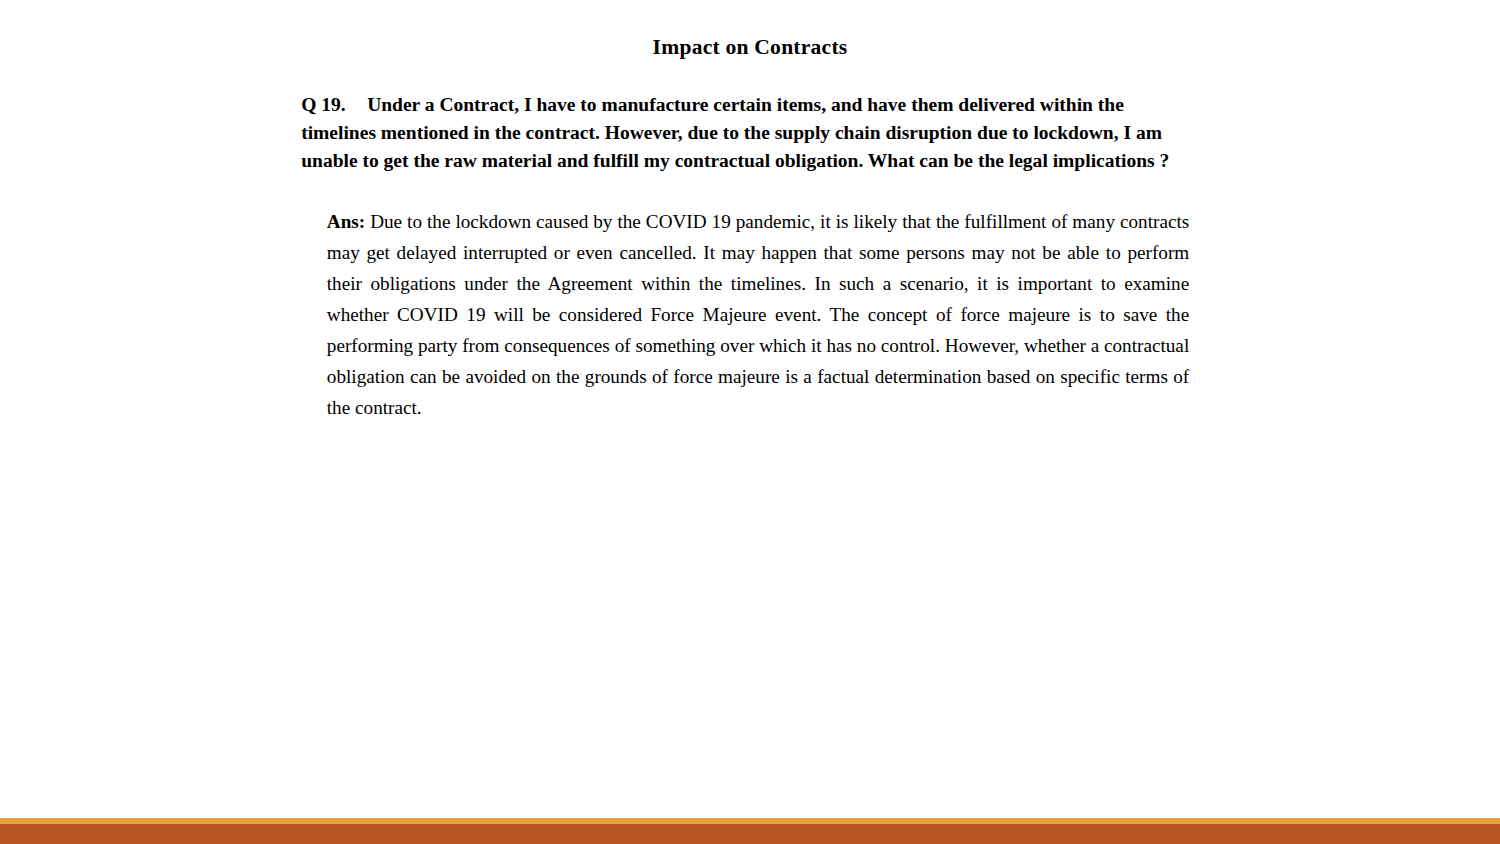Impact on Contracts
Q 19. Under a Contract, I have to manufacture certain items, and have them delivered within the timelines mentioned in the contract. However, due to the supply chain disruption due to lockdown, I am unable to get the raw material and fulfill my contractual obligation. What can be the legal implications ?
Ans: Due to the lockdown caused by the COVID 19 pandemic, it is likely that the fulfillment of many contracts may get delayed interrupted or even cancelled. It may happen that some persons may not be able to perform their obligations under the Agreement within the timelines. In such a scenario, it is important to examine whether COVID 19 will be considered Force Majeure event. The concept of force majeure is to save the performing party from consequences of something over which it has no control. However, whether a contractual obligation can be avoided on the grounds of force majeure is a factual determination based on specific terms of the contract.